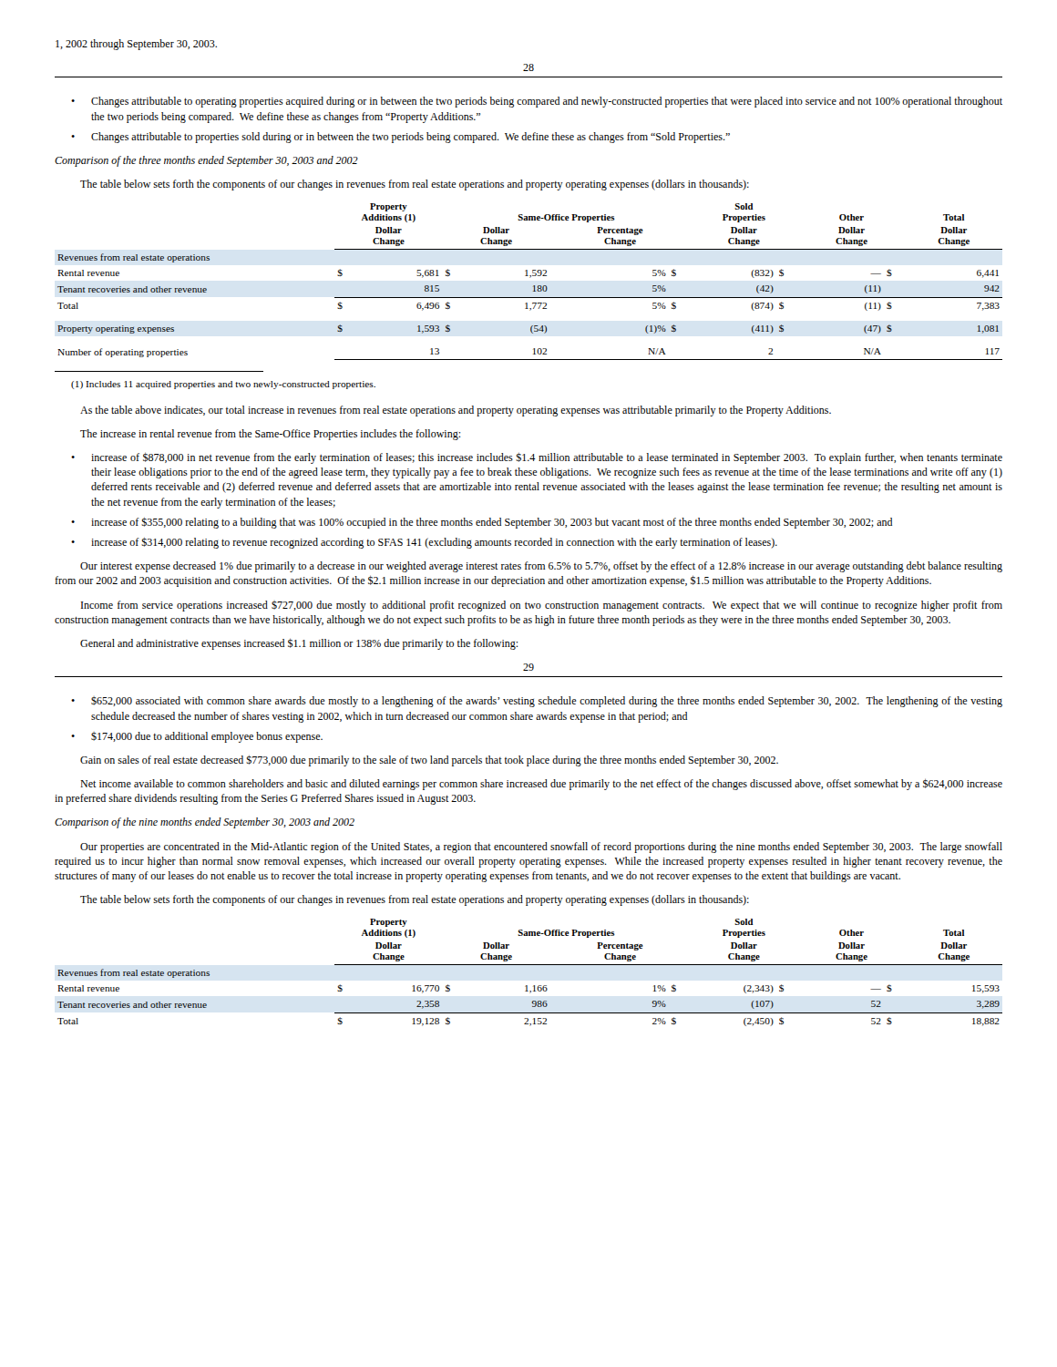1, 2002 through September 30, 2003.
28
Changes attributable to operating properties acquired during or in between the two periods being compared and newly-constructed properties that were placed into service and not 100% operational throughout the two periods being compared. We define these as changes from “Property Additions.”
Changes attributable to properties sold during or in between the two periods being compared. We define these as changes from “Sold Properties.”
Comparison of the three months ended September 30, 2003 and 2002
The table below sets forth the components of our changes in revenues from real estate operations and property operating expenses (dollars in thousands):
| | Property Additions (1) | Same-Office Properties | Sold Properties | Other | Total |
| | Dollar Change | Dollar Change | Percentage Change | Dollar Change | Dollar Change | Dollar Change |
| Revenues from real estate operations | |
| Rental revenue | $ | 5,681 | $ | 1,592 | | 5% | $ | (832) | $ | — | $ | 6,441 |
| Tenant recoveries and other revenue | | 815 | | 180 | | 5% | | (42) | | (11) | | 942 |
| Total | $ | 6,496 | $ | 1,772 | | 5% | $ | (874) | $ | (11) | $ | 7,383 |
| Property operating expenses | $ | 1,593 | $ | (54) | | (1)% | $ | (411) | $ | (47) | $ | 1,081 |
| Number of operating properties | | 13 | | 102 | | N/A | | 2 | | N/A | | 117 |
(1) Includes 11 acquired properties and two newly-constructed properties.
As the table above indicates, our total increase in revenues from real estate operations and property operating expenses was attributable primarily to the Property Additions.
The increase in rental revenue from the Same-Office Properties includes the following:
increase of $878,000 in net revenue from the early termination of leases; this increase includes $1.4 million attributable to a lease terminated in September 2003. To explain further, when tenants terminate their lease obligations prior to the end of the agreed lease term, they typically pay a fee to break these obligations. We recognize such fees as revenue at the time of the lease terminations and write off any (1) deferred rents receivable and (2) deferred revenue and deferred assets that are amortizable into rental revenue associated with the leases against the lease termination fee revenue; the resulting net amount is the net revenue from the early termination of the leases;
increase of $355,000 relating to a building that was 100% occupied in the three months ended September 30, 2003 but vacant most of the three months ended September 30, 2002; and
increase of $314,000 relating to revenue recognized according to SFAS 141 (excluding amounts recorded in connection with the early termination of leases).
Our interest expense decreased 1% due primarily to a decrease in our weighted average interest rates from 6.5% to 5.7%, offset by the effect of a 12.8% increase in our average outstanding debt balance resulting from our 2002 and 2003 acquisition and construction activities. Of the $2.1 million increase in our depreciation and other amortization expense, $1.5 million was attributable to the Property Additions.
Income from service operations increased $727,000 due mostly to additional profit recognized on two construction management contracts. We expect that we will continue to recognize higher profit from construction management contracts than we have historically, although we do not expect such profits to be as high in future three month periods as they were in the three months ended September 30, 2003.
General and administrative expenses increased $1.1 million or 138% due primarily to the following:
29
$652,000 associated with common share awards due mostly to a lengthening of the awards’ vesting schedule completed during the three months ended September 30, 2002. The lengthening of the vesting schedule decreased the number of shares vesting in 2002, which in turn decreased our common share awards expense in that period; and
$174,000 due to additional employee bonus expense.
Gain on sales of real estate decreased $773,000 due primarily to the sale of two land parcels that took place during the three months ended September 30, 2002.
Net income available to common shareholders and basic and diluted earnings per common share increased due primarily to the net effect of the changes discussed above, offset somewhat by a $624,000 increase in preferred share dividends resulting from the Series G Preferred Shares issued in August 2003.
Comparison of the nine months ended September 30, 2003 and 2002
Our properties are concentrated in the Mid-Atlantic region of the United States, a region that encountered snowfall of record proportions during the nine months ended September 30, 2003. The large snowfall required us to incur higher than normal snow removal expenses, which increased our overall property operating expenses. While the increased property expenses resulted in higher tenant recovery revenue, the structures of many of our leases do not enable us to recover the total increase in property operating expenses from tenants, and we do not recover expenses to the extent that buildings are vacant.
The table below sets forth the components of our changes in revenues from real estate operations and property operating expenses (dollars in thousands):
| | Property Additions (1) | Same-Office Properties | Sold Properties | Other | Total |
| | Dollar Change | Dollar Change | Percentage Change | Dollar Change | Dollar Change | Dollar Change |
| Revenues from real estate operations | |
| Rental revenue | $ | 16,770 | $ | 1,166 | | 1% | $ | (2,343) | $ | — | $ | 15,593 |
| Tenant recoveries and other revenue | | 2,358 | | 986 | | 9% | | (107) | | 52 | | 3,289 |
| Total | $ | 19,128 | $ | 2,152 | | 2% | $ | (2,450) | $ | 52 | $ | 18,882 |